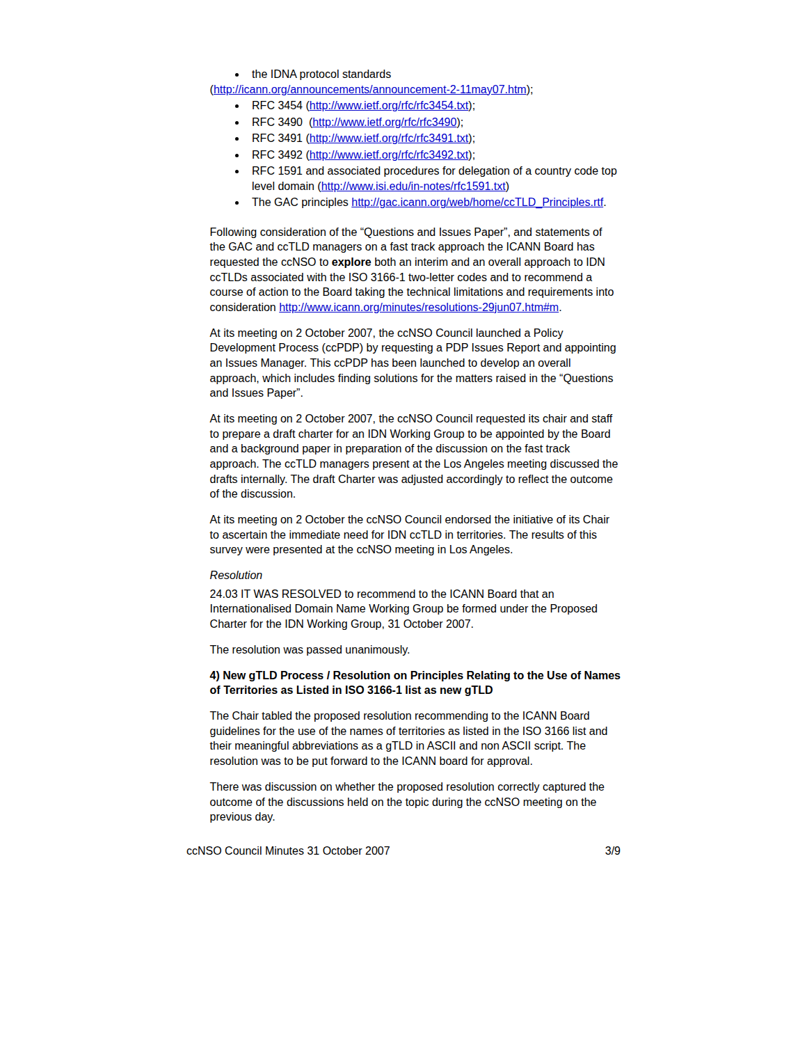the IDNA protocol standards (http://icann.org/announcements/announcement-2-11may07.htm);
RFC 3454 (http://www.ietf.org/rfc/rfc3454.txt);
RFC 3490 (http://www.ietf.org/rfc/rfc3490);
RFC 3491 (http://www.ietf.org/rfc/rfc3491.txt);
RFC 3492 (http://www.ietf.org/rfc/rfc3492.txt);
RFC 1591 and associated procedures for delegation of a country code top level domain (http://www.isi.edu/in-notes/rfc1591.txt)
The GAC principles http://gac.icann.org/web/home/ccTLD_Principles.rtf.
Following consideration of the “Questions and Issues Paper”, and statements of the GAC and ccTLD managers on a fast track approach the ICANN Board has requested the ccNSO to explore both an interim and an overall approach to IDN ccTLDs associated with the ISO 3166-1 two-letter codes and to recommend a course of action to the Board taking the technical limitations and requirements into consideration http://www.icann.org/minutes/resolutions-29jun07.htm#m.
At its meeting on 2 October 2007, the ccNSO Council launched a Policy Development Process (ccPDP) by requesting a PDP Issues Report and appointing an Issues Manager. This ccPDP has been launched to develop an overall approach, which includes finding solutions for the matters raised in the “Questions and Issues Paper”.
At its meeting on 2 October 2007, the ccNSO Council requested its chair and staff to prepare a draft charter for an IDN Working Group to be appointed by the Board and a background paper in preparation of the discussion on the fast track approach. The ccTLD managers present at the Los Angeles meeting discussed the drafts internally. The draft Charter was adjusted accordingly to reflect the outcome of the discussion.
At its meeting on 2 October the ccNSO Council endorsed the initiative of its Chair to ascertain the immediate need for IDN ccTLD in territories. The results of this survey were presented at the ccNSO meeting in Los Angeles.
Resolution
24.03 IT WAS RESOLVED to recommend to the ICANN Board that an Internationalised Domain Name Working Group be formed under the Proposed Charter for the IDN Working Group, 31 October 2007.
The resolution was passed unanimously.
4) New gTLD Process / Resolution on Principles Relating to the Use of Names of Territories as Listed in ISO 3166-1 list as new gTLD
The Chair tabled the proposed resolution recommending to the ICANN Board guidelines for the use of the names of territories as listed in the ISO 3166 list and their meaningful abbreviations as a gTLD in ASCII and non ASCII script. The resolution was to be put forward to the ICANN board for approval.
There was discussion on whether the proposed resolution correctly captured the outcome of the discussions held on the topic during the ccNSO meeting on the previous day.
ccNSO Council Minutes 31 October 2007 3/9